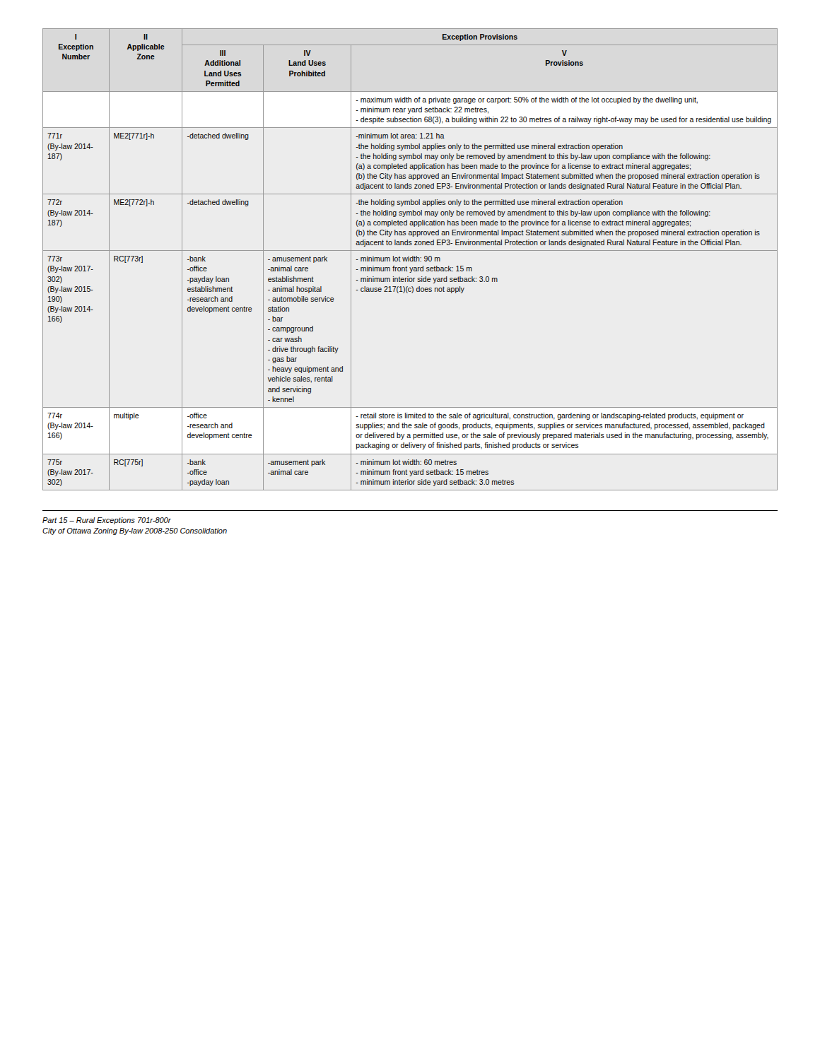| I Exception Number | II Applicable Zone | Exception Provisions |
| --- | --- | --- |
| III Additional Land Uses Permitted | IV Land Uses Prohibited | V Provisions |
| | | | | - maximum width of a private garage or carport: 50% of the width of the lot occupied by the dwelling unit, - minimum rear yard setback: 22 metres, - despite subsection 68(3), a building within 22 to 30 metres of a railway right-of-way may be used for a residential use building |
| 771r (By-law 2014-187) | ME2[771r]-h | -detached dwelling | | -minimum lot area: 1.21 ha -the holding symbol applies only to the permitted use mineral extraction operation - the holding symbol may only be removed by amendment to this by-law upon compliance with the following: (a) a completed application has been made to the province for a license to extract mineral aggregates; (b) the City has approved an Environmental Impact Statement submitted when the proposed mineral extraction operation is adjacent to lands zoned EP3- Environmental Protection or lands designated Rural Natural Feature in the Official Plan. |
| 772r (By-law 2014-187) | ME2[772r]-h | -detached dwelling | | -the holding symbol applies only to the permitted use mineral extraction operation - the holding symbol may only be removed by amendment to this by-law upon compliance with the following: (a) a completed application has been made to the province for a license to extract mineral aggregates; (b) the City has approved an Environmental Impact Statement submitted when the proposed mineral extraction operation is adjacent to lands zoned EP3- Environmental Protection or lands designated Rural Natural Feature in the Official Plan. |
| 773r (By-law 2017-302) (By-law 2015-190) (By-law 2014-166) | RC[773r] | -bank -office -payday loan establishment -research and development centre | - amusement park -animal care establishment - animal hospital - automobile service station - bar - campground - car wash - drive through facility - gas bar - heavy equipment and vehicle sales, rental and servicing - kennel | - minimum lot width: 90 m - minimum front yard setback: 15 m - minimum interior side yard setback: 3.0 m - clause 217(1)(c) does not apply |
| 774r (By-law 2014-166) | multiple | -office -research and development centre | | - retail store is limited to the sale of agricultural, construction, gardening or landscaping-related products, equipment or supplies; and the sale of goods, products, equipments, supplies or services manufactured, processed, assembled, packaged or delivered by a permitted use, or the sale of previously prepared materials used in the manufacturing, processing, assembly, packaging or delivery of finished parts, finished products or services |
| 775r (By-law 2017-302) | RC[775r] | -bank -office -payday loan | -amusement park -animal care | - minimum lot width: 60 metres - minimum front yard setback: 15 metres - minimum interior side yard setback: 3.0 metres |
Part 15 – Rural Exceptions 701r-800r
City of Ottawa Zoning By-law 2008-250 Consolidation